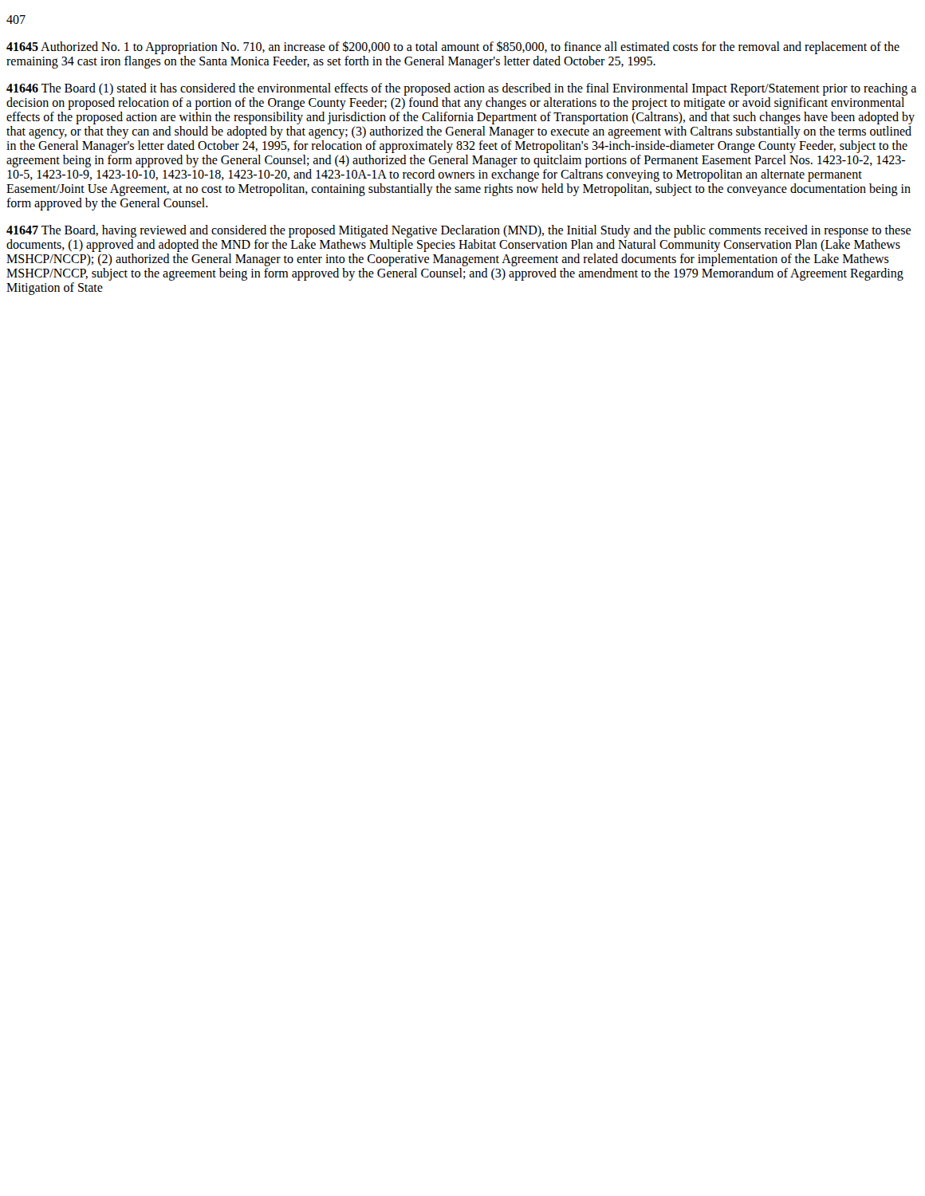407
41645 Authorized No. 1 to Appropriation No. 710, an increase of $200,000 to a total amount of $850,000, to finance all estimated costs for the removal and replacement of the remaining 34 cast iron flanges on the Santa Monica Feeder, as set forth in the General Manager's letter dated October 25, 1995.
41646 The Board (1) stated it has considered the environmental effects of the proposed action as described in the final Environmental Impact Report/Statement prior to reaching a decision on proposed relocation of a portion of the Orange County Feeder; (2) found that any changes or alterations to the project to mitigate or avoid significant environmental effects of the proposed action are within the responsibility and jurisdiction of the California Department of Transportation (Caltrans), and that such changes have been adopted by that agency, or that they can and should be adopted by that agency; (3) authorized the General Manager to execute an agreement with Caltrans substantially on the terms outlined in the General Manager's letter dated October 24, 1995, for relocation of approximately 832 feet of Metropolitan's 34-inch-inside-diameter Orange County Feeder, subject to the agreement being in form approved by the General Counsel; and (4) authorized the General Manager to quitclaim portions of Permanent Easement Parcel Nos. 1423-10-2, 1423-10-5, 1423-10-9, 1423-10-10, 1423-10-18, 1423-10-20, and 1423-10A-1A to record owners in exchange for Caltrans conveying to Metropolitan an alternate permanent Easement/Joint Use Agreement, at no cost to Metropolitan, containing substantially the same rights now held by Metropolitan, subject to the conveyance documentation being in form approved by the General Counsel.
41647 The Board, having reviewed and considered the proposed Mitigated Negative Declaration (MND), the Initial Study and the public comments received in response to these documents, (1) approved and adopted the MND for the Lake Mathews Multiple Species Habitat Conservation Plan and Natural Community Conservation Plan (Lake Mathews MSHCP/NCCP); (2) authorized the General Manager to enter into the Cooperative Management Agreement and related documents for implementation of the Lake Mathews MSHCP/NCCP, subject to the agreement being in form approved by the General Counsel; and (3) approved the amendment to the 1979 Memorandum of Agreement Regarding Mitigation of State